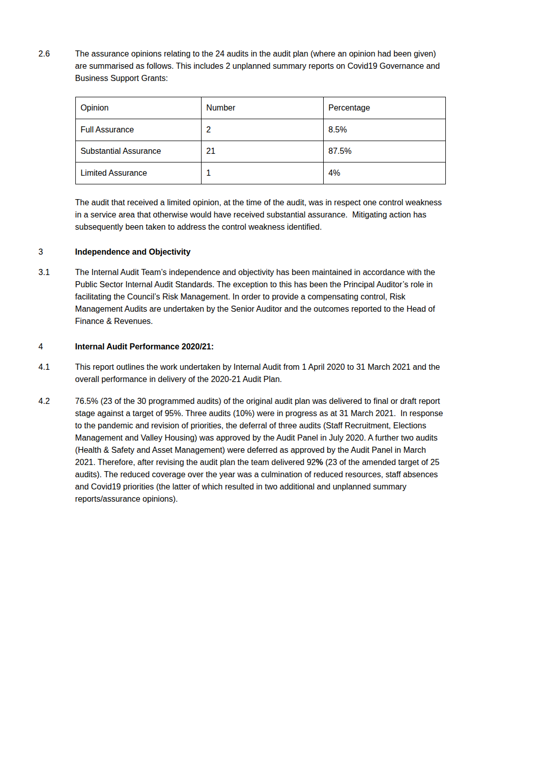2.6
The assurance opinions relating to the 24 audits in the audit plan (where an opinion had been given) are summarised as follows. This includes 2 unplanned summary reports on Covid19 Governance and Business Support Grants:
| Opinion | Number | Percentage |
| Full Assurance | 2 | 8.5% |
| Substantial Assurance | 21 | 87.5% |
| Limited Assurance | 1 | 4% |
The audit that received a limited opinion, at the time of the audit, was in respect one control weakness in a service area that otherwise would have received substantial assurance. Mitigating action has subsequently been taken to address the control weakness identified.
3 Independence and Objectivity
3.1
The Internal Audit Team’s independence and objectivity has been maintained in accordance with the Public Sector Internal Audit Standards. The exception to this has been the Principal Auditor’s role in facilitating the Council’s Risk Management. In order to provide a compensating control, Risk Management Audits are undertaken by the Senior Auditor and the outcomes reported to the Head of Finance & Revenues.
4 Internal Audit Performance 2020/21:
4.1
This report outlines the work undertaken by Internal Audit from 1 April 2020 to 31 March 2021 and the overall performance in delivery of the 2020-21 Audit Plan.
4.2
76.5% (23 of the 30 programmed audits) of the original audit plan was delivered to final or draft report stage against a target of 95%. Three audits (10%) were in progress as at 31 March 2021. In response to the pandemic and revision of priorities, the deferral of three audits (Staff Recruitment, Elections Management and Valley Housing) was approved by the Audit Panel in July 2020. A further two audits (Health & Safety and Asset Management) were deferred as approved by the Audit Panel in March 2021. Therefore, after revising the audit plan the team delivered 92% (23 of the amended target of 25 audits). The reduced coverage over the year was a culmination of reduced resources, staff absences and Covid19 priorities (the latter of which resulted in two additional and unplanned summary reports/assurance opinions).